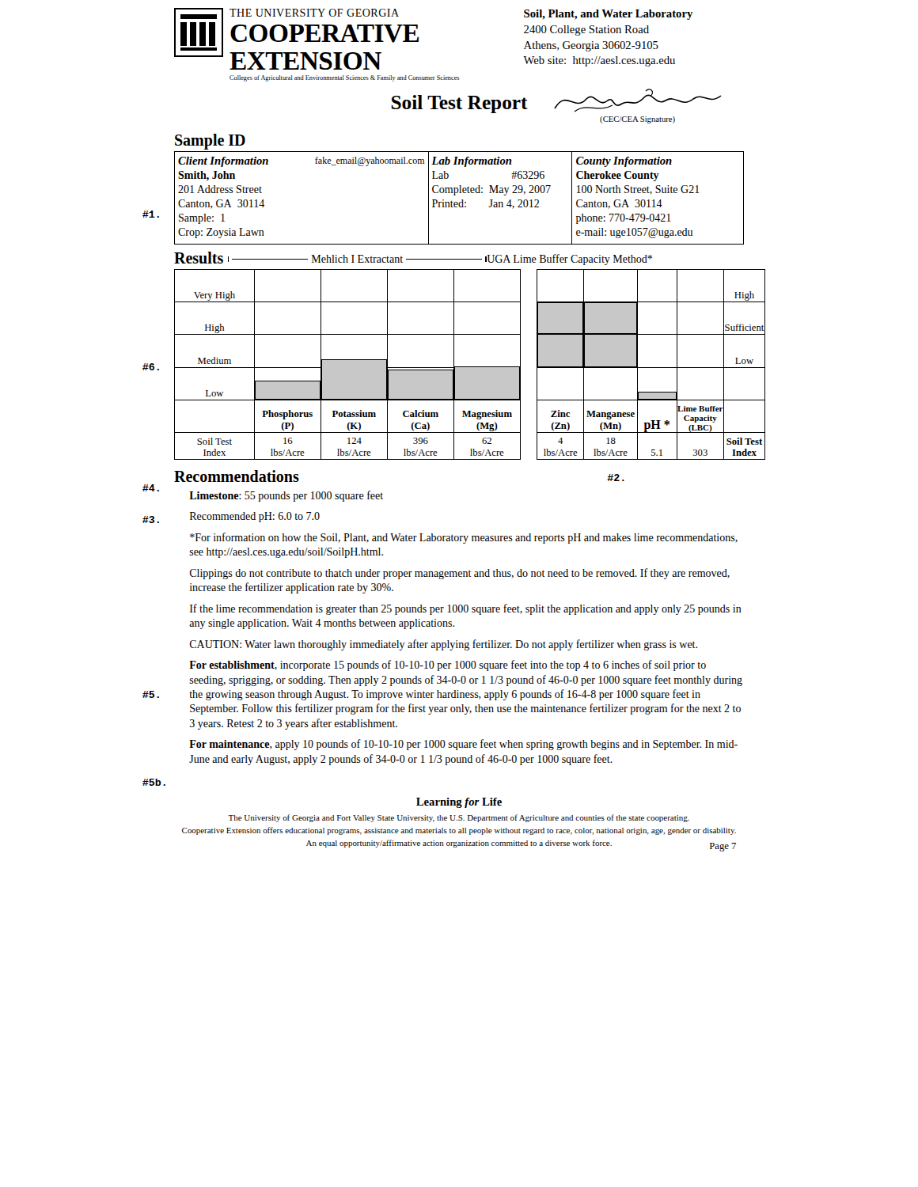THE UNIVERSITY OF GEORGIA
COOPERATIVE EXTENSION
Colleges of Agricultural and Environmental Sciences & Family and Consumer Sciences
Soil, Plant, and Water Laboratory
2400 College Station Road
Athens, Georgia 30602-9105
Web site: http://aesl.ces.uga.edu
Soil Test Report
(CEC/CEA Signature)
#1.
Sample ID
| Client Information fake_email@yahoomail.com Smith, John 201 Address Street Canton, GA 30114 Sample: 1 Crop: Zoysia Lawn | Lab Information Lab #63296 Completed: May 29, 2007 Printed: Jan 4, 2012 | County Information Cherokee County 100 North Street, Suite G21 Canton, GA 30114 phone: 770-479-0421 e-mail: uge1057@uga.edu |
Results
Mehlich I Extractant
UGA Lime Buffer Capacity Method*
#6.
| Very High | | | | |
| High | | | | |
| Medium | | | | |
| Low | | | | |
| | Phosphorus (P) | Potassium (K) | Calcium (Ca) | Magnesium (Mg) |
| Soil Test Index | 16 lbs/Acre | 124 lbs/Acre | 396 lbs/Acre | 62 lbs/Acre |
| | | | | High |
| | | | | Sufficient |
| | | | | Low |
| Zinc (Zn) | Manganese (Mn) | pH * | Lime Buffer Capacity (LBC) | |
| 4 lbs/Acre | 18 lbs/Acre | 5.1 | 303 | Soil Test Index |
Recommendations
#2.
#4.
Limestone: 55 pounds per 1000 square feet
#3.
Recommended pH: 6.0 to 7.0
*For information on how the Soil, Plant, and Water Laboratory measures and reports pH and makes lime recommendations, see http://aesl.ces.uga.edu/soil/SoilpH.html.
Clippings do not contribute to thatch under proper management and thus, do not need to be removed. If they are removed, increase the fertilizer application rate by 30%.
If the lime recommendation is greater than 25 pounds per 1000 square feet, split the application and apply only 25 pounds in any single application. Wait 4 months between applications.
CAUTION: Water lawn thoroughly immediately after applying fertilizer. Do not apply fertilizer when grass is wet.
#5.
For establishment, incorporate 15 pounds of 10-10-10 per 1000 square feet into the top 4 to 6 inches of soil prior to seeding, sprigging, or sodding. Then apply 2 pounds of 34-0-0 or 1 1/3 pound of 46-0-0 per 1000 square feet monthly during the growing season through August. To improve winter hardiness, apply 6 pounds of 16-4-8 per 1000 square feet in September. Follow this fertilizer program for the first year only, then use the maintenance fertilizer program for the next 2 to 3 years. Retest 2 to 3 years after establishment.
#5b.
For maintenance, apply 10 pounds of 10-10-10 per 1000 square feet when spring growth begins and in September. In mid-June and early August, apply 2 pounds of 34-0-0 or 1 1/3 pound of 46-0-0 per 1000 square feet.
Learning for Life
The University of Georgia and Fort Valley State University, the U.S. Department of Agriculture and counties of the state cooperating.
Cooperative Extension offers educational programs, assistance and materials to all people without regard to race, color, national origin, age, gender or disability.
An equal opportunity/affirmative action organization committed to a diverse work force.
Page 7